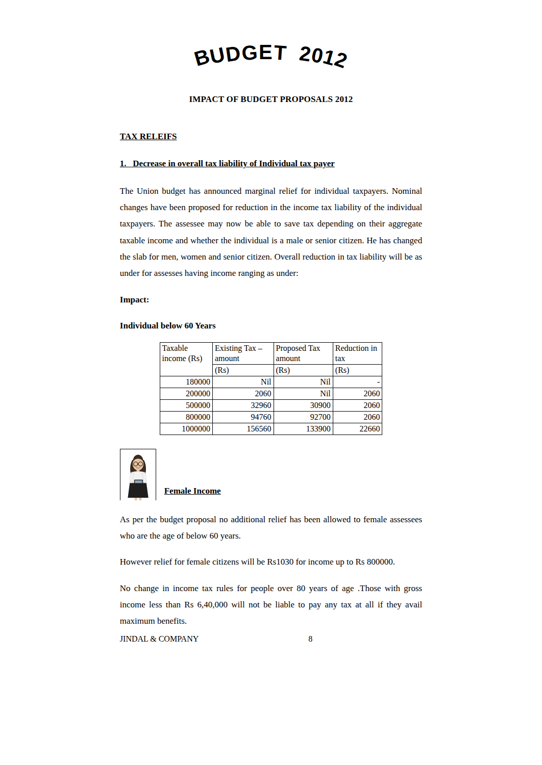BUDGET 2012
IMPACT OF BUDGET PROPOSALS 2012
TAX RELEIFS
1. Decrease in overall tax liability of Individual tax payer
The Union budget has announced marginal relief for individual taxpayers. Nominal changes have been proposed for reduction in the income tax liability of the individual taxpayers. The assessee may now be able to save tax depending on their aggregate taxable income and whether the individual is a male or senior citizen. He has changed the slab for men, women and senior citizen. Overall reduction in tax liability will be as under for assesses having income ranging as under:
Impact:
Individual below 60 Years
| Taxable income (Rs) | Existing Tax – amount | Proposed Tax amount | Reduction in tax |
| --- | --- | --- | --- |
| (Rs) | (Rs) | (Rs) |
| 180000 | Nil | Nil | - |
| 200000 | 2060 | Nil | 2060 |
| 500000 | 32960 | 30900 | 2060 |
| 800000 | 94760 | 92700 | 2060 |
| 1000000 | 156560 | 133900 | 22660 |
Female Income
As per the budget proposal no additional relief has been allowed to female assessees who are the age of below 60 years.
However relief for female citizens will be Rs1030 for income up to Rs 800000.
No change in income tax rules for people over 80 years of age .Those with gross income less than Rs 6,40,000 will not be liable to pay any tax at all if they avail maximum benefits.
JINDAL & COMPANY
8